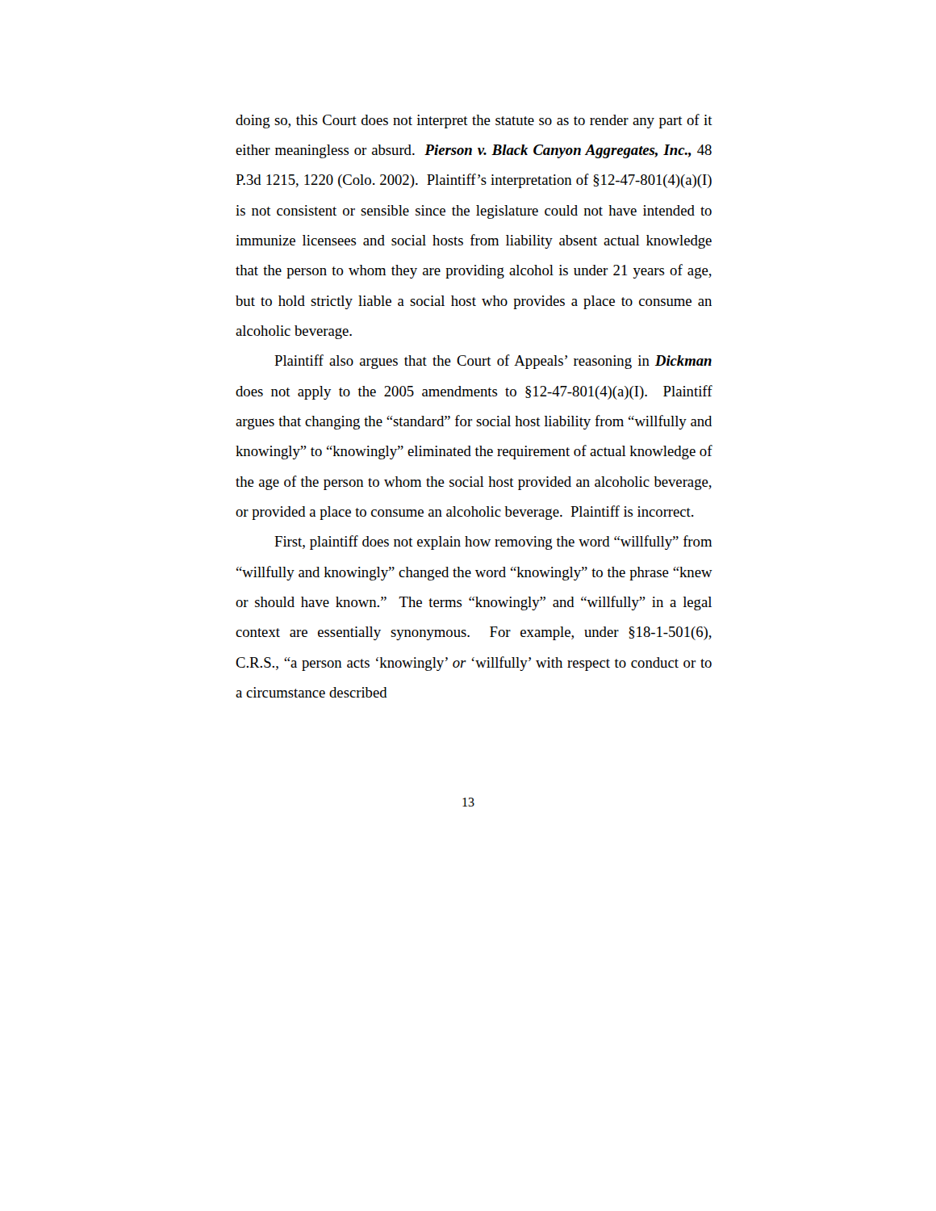doing so, this Court does not interpret the statute so as to render any part of it either meaningless or absurd. Pierson v. Black Canyon Aggregates, Inc., 48 P.3d 1215, 1220 (Colo. 2002). Plaintiff’s interpretation of §12-47-801(4)(a)(I) is not consistent or sensible since the legislature could not have intended to immunize licensees and social hosts from liability absent actual knowledge that the person to whom they are providing alcohol is under 21 years of age, but to hold strictly liable a social host who provides a place to consume an alcoholic beverage.
Plaintiff also argues that the Court of Appeals’ reasoning in Dickman does not apply to the 2005 amendments to §12-47-801(4)(a)(I). Plaintiff argues that changing the “standard” for social host liability from “willfully and knowingly” to “knowingly” eliminated the requirement of actual knowledge of the age of the person to whom the social host provided an alcoholic beverage, or provided a place to consume an alcoholic beverage. Plaintiff is incorrect.
First, plaintiff does not explain how removing the word “willfully” from “willfully and knowingly” changed the word “knowingly” to the phrase “knew or should have known.” The terms “knowingly” and “willfully” in a legal context are essentially synonymous. For example, under §18-1-501(6), C.R.S., “a person acts ‘knowingly’ or ‘willfully’ with respect to conduct or to a circumstance described
13